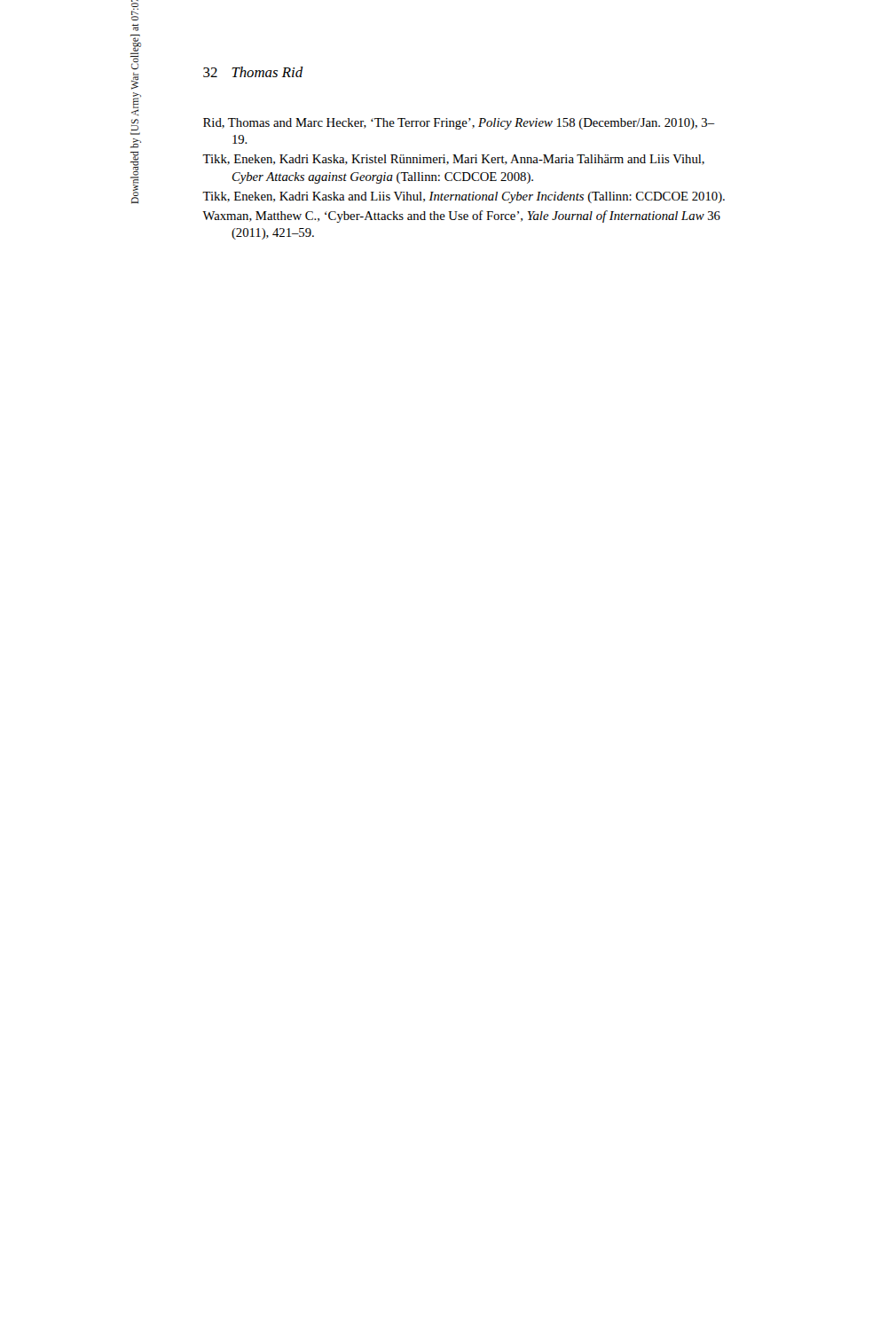Downloaded by [US Army War College] at 07:07 01 October 2014
32 Thomas Rid
Rid, Thomas and Marc Hecker, ‘The Terror Fringe’, Policy Review 158 (December/Jan. 2010), 3–19.
Tikk, Eneken, Kadri Kaska, Kristel Rünnimeri, Mari Kert, Anna-Maria Talihärm and Liis Vihul, Cyber Attacks against Georgia (Tallinn: CCDCOE 2008).
Tikk, Eneken, Kadri Kaska and Liis Vihul, International Cyber Incidents (Tallinn: CCDCOE 2010).
Waxman, Matthew C., ‘Cyber-Attacks and the Use of Force’, Yale Journal of International Law 36 (2011), 421–59.